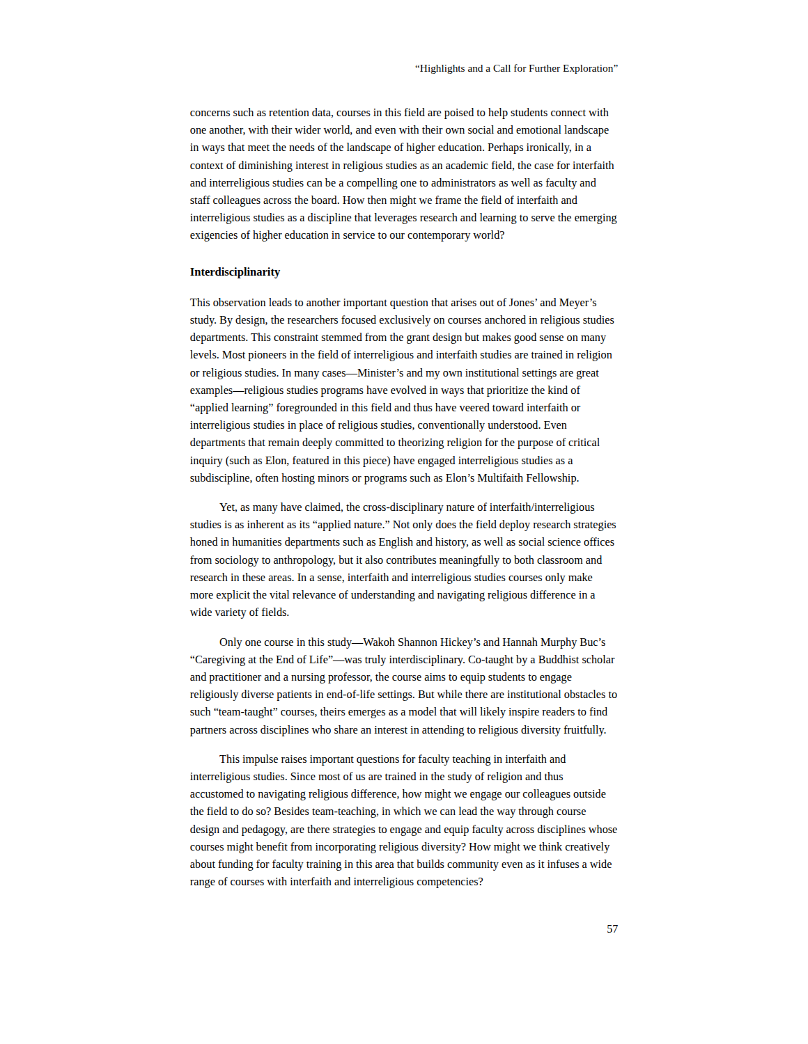“Highlights and a Call for Further Exploration”
concerns such as retention data, courses in this field are poised to help students connect with one another, with their wider world, and even with their own social and emotional landscape in ways that meet the needs of the landscape of higher education. Perhaps ironically, in a context of diminishing interest in religious studies as an academic field, the case for interfaith and interreligious studies can be a compelling one to administrators as well as faculty and staff colleagues across the board. How then might we frame the field of interfaith and interreligious studies as a discipline that leverages research and learning to serve the emerging exigencies of higher education in service to our contemporary world?
Interdisciplinarity
This observation leads to another important question that arises out of Jones’ and Meyer’s study. By design, the researchers focused exclusively on courses anchored in religious studies departments. This constraint stemmed from the grant design but makes good sense on many levels. Most pioneers in the field of interreligious and interfaith studies are trained in religion or religious studies. In many cases—Minister’s and my own institutional settings are great examples—religious studies programs have evolved in ways that prioritize the kind of “applied learning” foregrounded in this field and thus have veered toward interfaith or interreligious studies in place of religious studies, conventionally understood. Even departments that remain deeply committed to theorizing religion for the purpose of critical inquiry (such as Elon, featured in this piece) have engaged interreligious studies as a subdiscipline, often hosting minors or programs such as Elon’s Multifaith Fellowship.
Yet, as many have claimed, the cross-disciplinary nature of interfaith/interreligious studies is as inherent as its “applied nature.” Not only does the field deploy research strategies honed in humanities departments such as English and history, as well as social science offices from sociology to anthropology, but it also contributes meaningfully to both classroom and research in these areas. In a sense, interfaith and interreligious studies courses only make more explicit the vital relevance of understanding and navigating religious difference in a wide variety of fields.
Only one course in this study—Wakoh Shannon Hickey’s and Hannah Murphy Buc’s “Caregiving at the End of Life”—was truly interdisciplinary. Co-taught by a Buddhist scholar and practitioner and a nursing professor, the course aims to equip students to engage religiously diverse patients in end-of-life settings. But while there are institutional obstacles to such “team-taught” courses, theirs emerges as a model that will likely inspire readers to find partners across disciplines who share an interest in attending to religious diversity fruitfully.
This impulse raises important questions for faculty teaching in interfaith and interreligious studies. Since most of us are trained in the study of religion and thus accustomed to navigating religious difference, how might we engage our colleagues outside the field to do so? Besides team-teaching, in which we can lead the way through course design and pedagogy, are there strategies to engage and equip faculty across disciplines whose courses might benefit from incorporating religious diversity? How might we think creatively about funding for faculty training in this area that builds community even as it infuses a wide range of courses with interfaith and interreligious competencies?
57